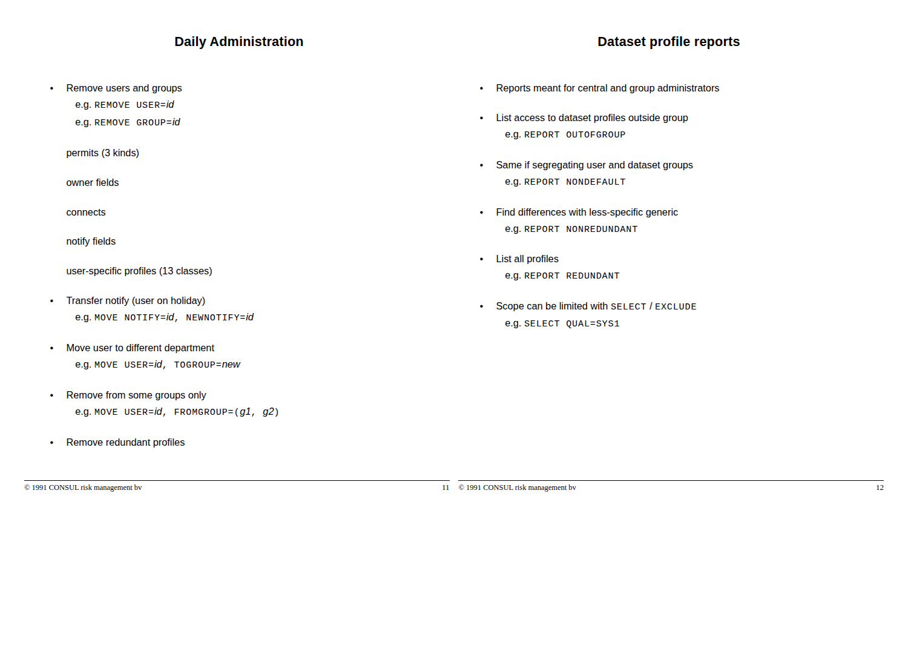Daily Administration
Remove users and groups e.g. REMOVE USER=id e.g. REMOVE GROUP=id
permits (3 kinds)
owner fields
connects
notify fields
user-specific profiles (13 classes)
Transfer notify (user on holiday) e.g. MOVE NOTIFY=id, NEWNOTIFY=id
Move user to different department e.g. MOVE USER=id, TOGROUP=new
Remove from some groups only e.g. MOVE USER=id, FROMGROUP=(g1, g2)
Remove redundant profiles
© 1991 CONSUL risk management bv 11
Dataset profile reports
Reports meant for central and group administrators
List access to dataset profiles outside group e.g. REPORT OUTOFGROUP
Same if segregating user and dataset groups e.g. REPORT NONDEFAULT
Find differences with less-specific generic e.g. REPORT NONREDUNDANT
List all profiles e.g. REPORT REDUNDANT
Scope can be limited with SELECT / EXCLUDE e.g. SELECT QUAL=SYS1
© 1991 CONSUL risk management bv 12